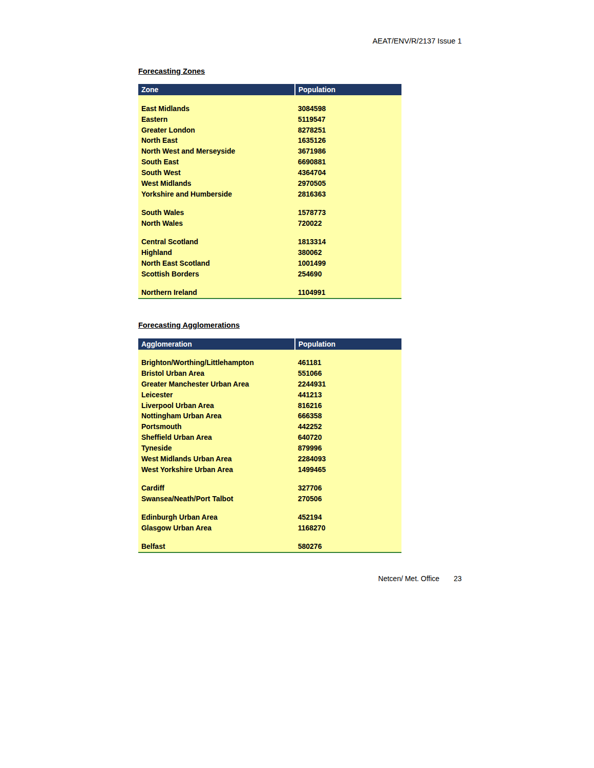AEAT/ENV/R/2137 Issue 1
Forecasting Zones
| Zone | Population |
| --- | --- |
| East Midlands | 3084598 |
| Eastern | 5119547 |
| Greater London | 8278251 |
| North East | 1635126 |
| North West and Merseyside | 3671986 |
| South East | 6690881 |
| South West | 4364704 |
| West Midlands | 2970505 |
| Yorkshire and Humberside | 2816363 |
| South Wales | 1578773 |
| North Wales | 720022 |
| Central Scotland | 1813314 |
| Highland | 380062 |
| North East Scotland | 1001499 |
| Scottish Borders | 254690 |
| Northern Ireland | 1104991 |
Forecasting Agglomerations
| Agglomeration | Population |
| --- | --- |
| Brighton/Worthing/Littlehampton | 461181 |
| Bristol Urban Area | 551066 |
| Greater Manchester Urban Area | 2244931 |
| Leicester | 441213 |
| Liverpool Urban Area | 816216 |
| Nottingham Urban Area | 666358 |
| Portsmouth | 442252 |
| Sheffield Urban Area | 640720 |
| Tyneside | 879996 |
| West Midlands Urban Area | 2284093 |
| West Yorkshire Urban Area | 1499465 |
| Cardiff | 327706 |
| Swansea/Neath/Port Talbot | 270506 |
| Edinburgh Urban Area | 452194 |
| Glasgow Urban Area | 1168270 |
| Belfast | 580276 |
Netcen/ Met. Office 23